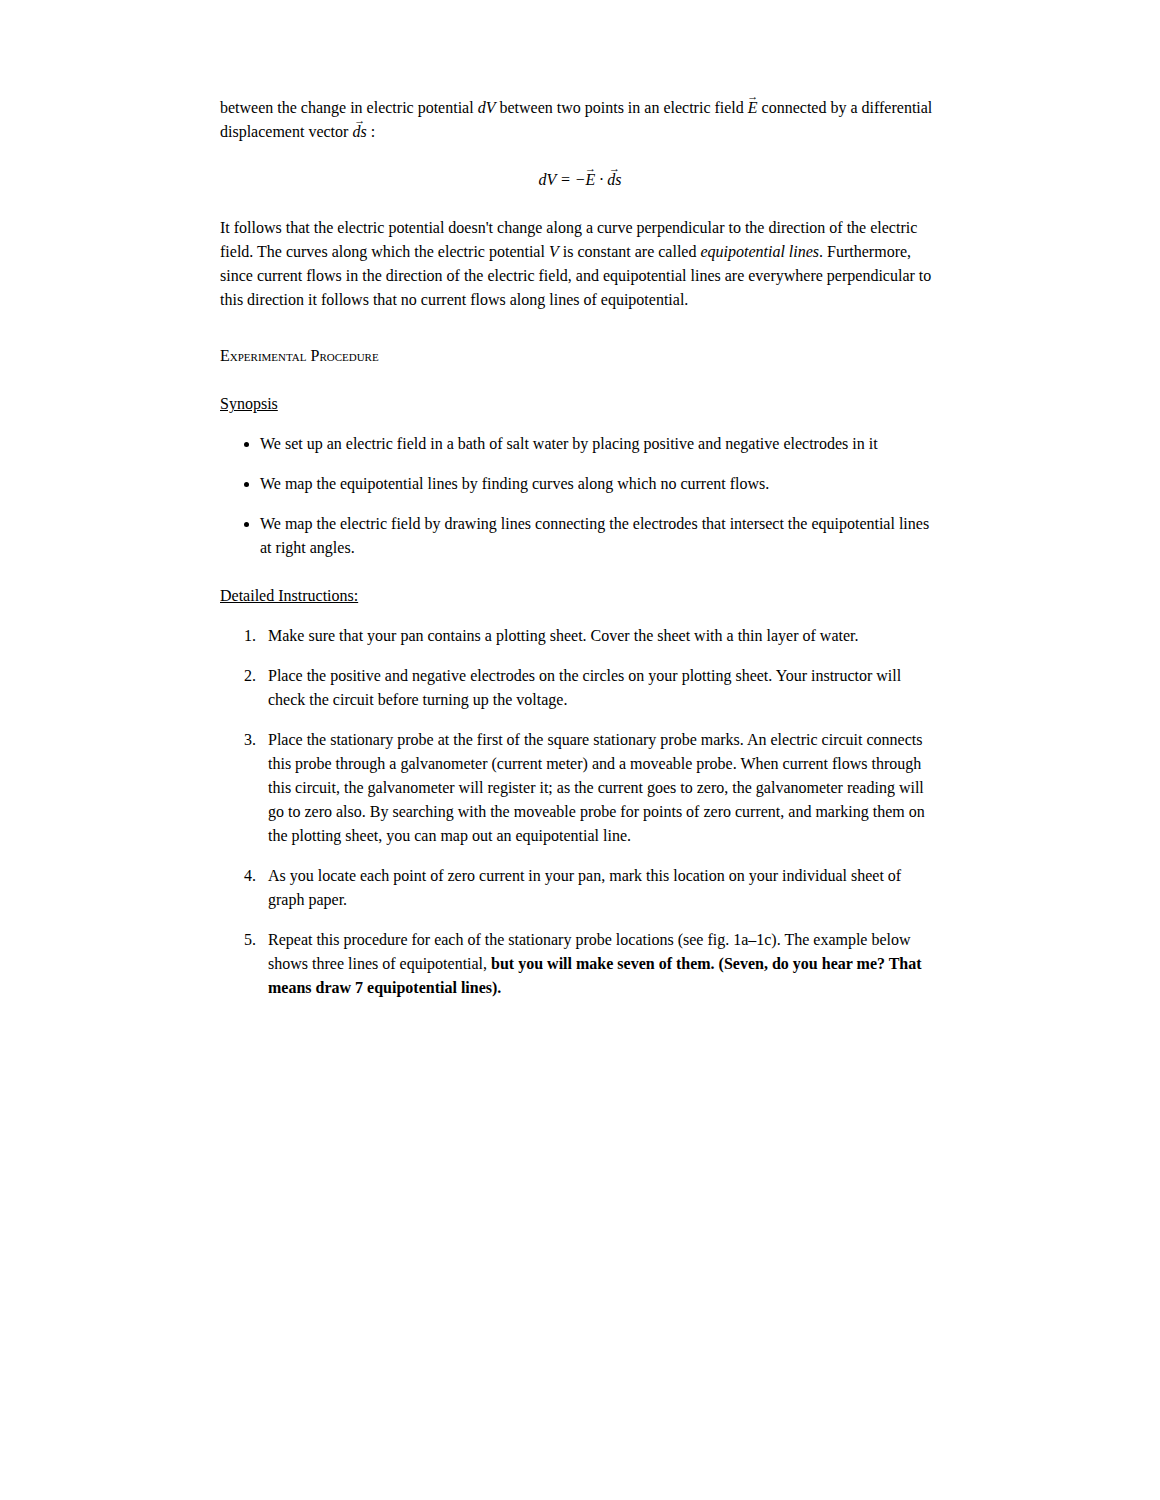between the change in electric potential dV between two points in an electric field E connected by a differential displacement vector ds :
dV = −E · ds
It follows that the electric potential doesn't change along a curve perpendicular to the direction of the electric field. The curves along which the electric potential V is constant are called equipotential lines. Furthermore, since current flows in the direction of the electric field, and equipotential lines are everywhere perpendicular to this direction it follows that no current flows along lines of equipotential.
Experimental Procedure
Synopsis
We set up an electric field in a bath of salt water by placing positive and negative electrodes in it
We map the equipotential lines by finding curves along which no current flows.
We map the electric field by drawing lines connecting the electrodes that intersect the equipotential lines at right angles.
Detailed Instructions:
Make sure that your pan contains a plotting sheet. Cover the sheet with a thin layer of water.
Place the positive and negative electrodes on the circles on your plotting sheet. Your instructor will check the circuit before turning up the voltage.
Place the stationary probe at the first of the square stationary probe marks. An electric circuit connects this probe through a galvanometer (current meter) and a moveable probe. When current flows through this circuit, the galvanometer will register it; as the current goes to zero, the galvanometer reading will go to zero also. By searching with the moveable probe for points of zero current, and marking them on the plotting sheet, you can map out an equipotential line.
As you locate each point of zero current in your pan, mark this location on your individual sheet of graph paper.
Repeat this procedure for each of the stationary probe locations (see fig. 1a–1c). The example below shows three lines of equipotential, but you will make seven of them. (Seven, do you hear me? That means draw 7 equipotential lines).